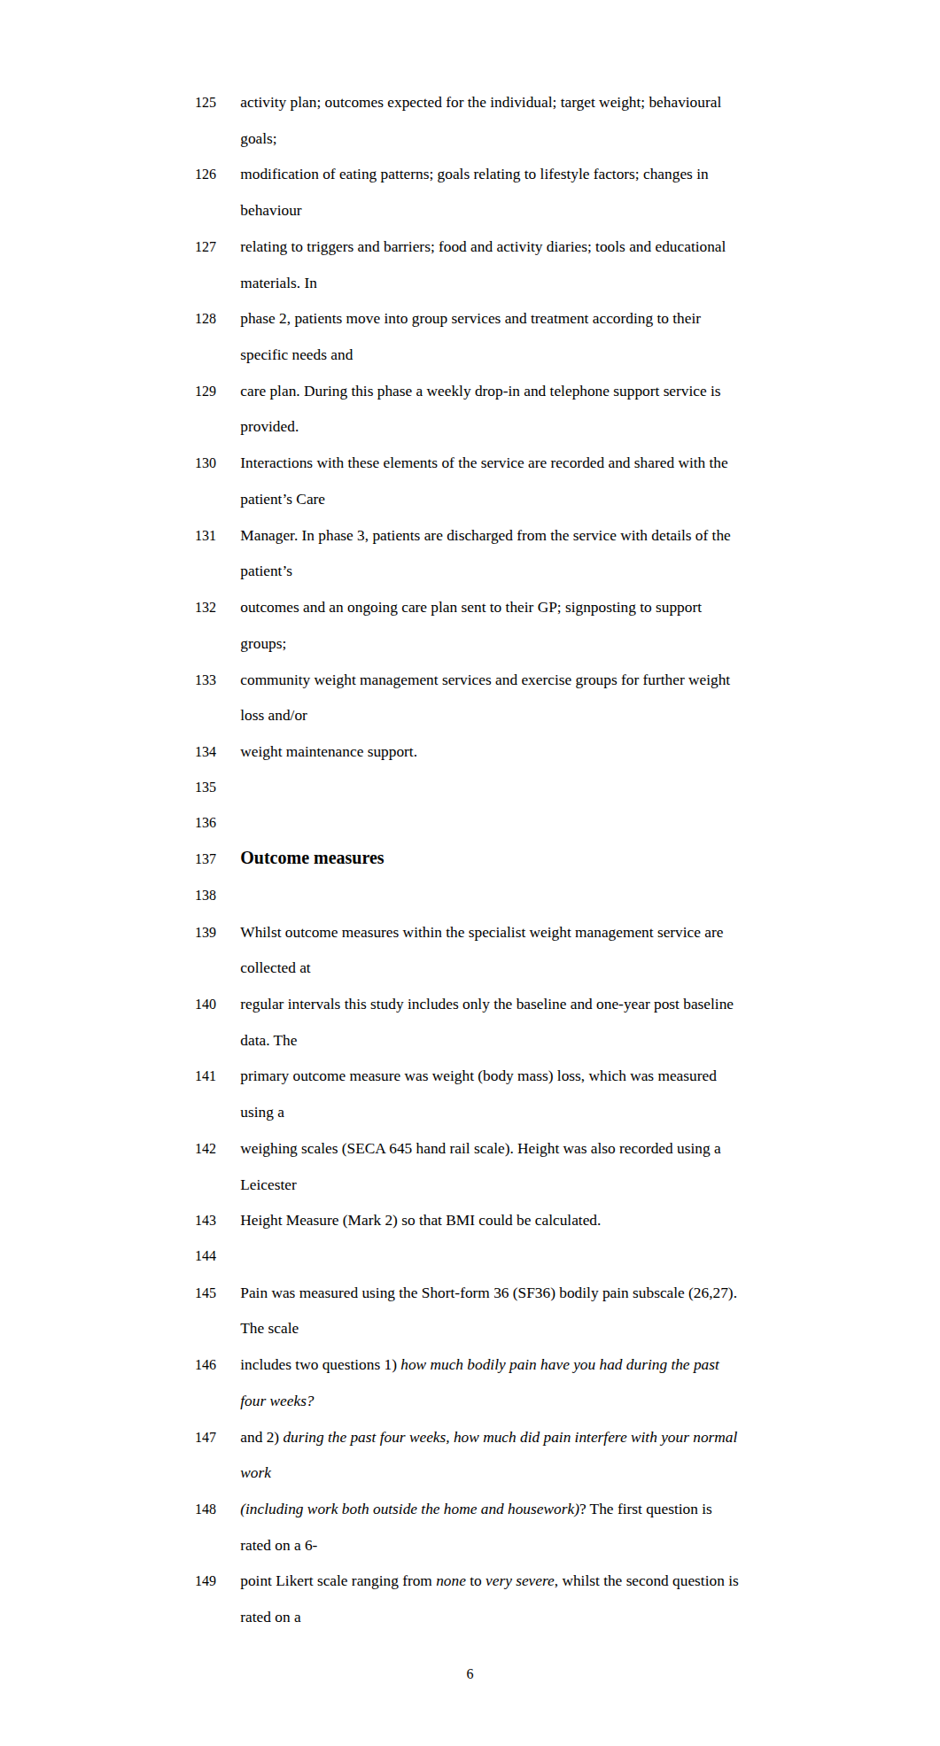125 activity plan; outcomes expected for the individual; target weight; behavioural goals;
126 modification of eating patterns; goals relating to lifestyle factors; changes in behaviour
127 relating to triggers and barriers; food and activity diaries; tools and educational materials. In
128 phase 2, patients move into group services and treatment according to their specific needs and
129 care plan. During this phase a weekly drop-in and telephone support service is provided.
130 Interactions with these elements of the service are recorded and shared with the patient’s Care
131 Manager. In phase 3, patients are discharged from the service with details of the patient’s
132 outcomes and an ongoing care plan sent to their GP; signposting to support groups;
133 community weight management services and exercise groups for further weight loss and/or
134 weight maintenance support.
135
136
137
Outcome measures
138
139 Whilst outcome measures within the specialist weight management service are collected at
140 regular intervals this study includes only the baseline and one-year post baseline data. The
141 primary outcome measure was weight (body mass) loss, which was measured using a
142 weighing scales (SECA 645 hand rail scale). Height was also recorded using a Leicester
143 Height Measure (Mark 2) so that BMI could be calculated.
144
145 Pain was measured using the Short-form 36 (SF36) bodily pain subscale (26,27). The scale
146 includes two questions 1) how much bodily pain have you had during the past four weeks?
147 and 2) during the past four weeks, how much did pain interfere with your normal work
148(including work both outside the home and housework)? The first question is rated on a 6-
149 point Likert scale ranging from none to very severe, whilst the second question is rated on a
6